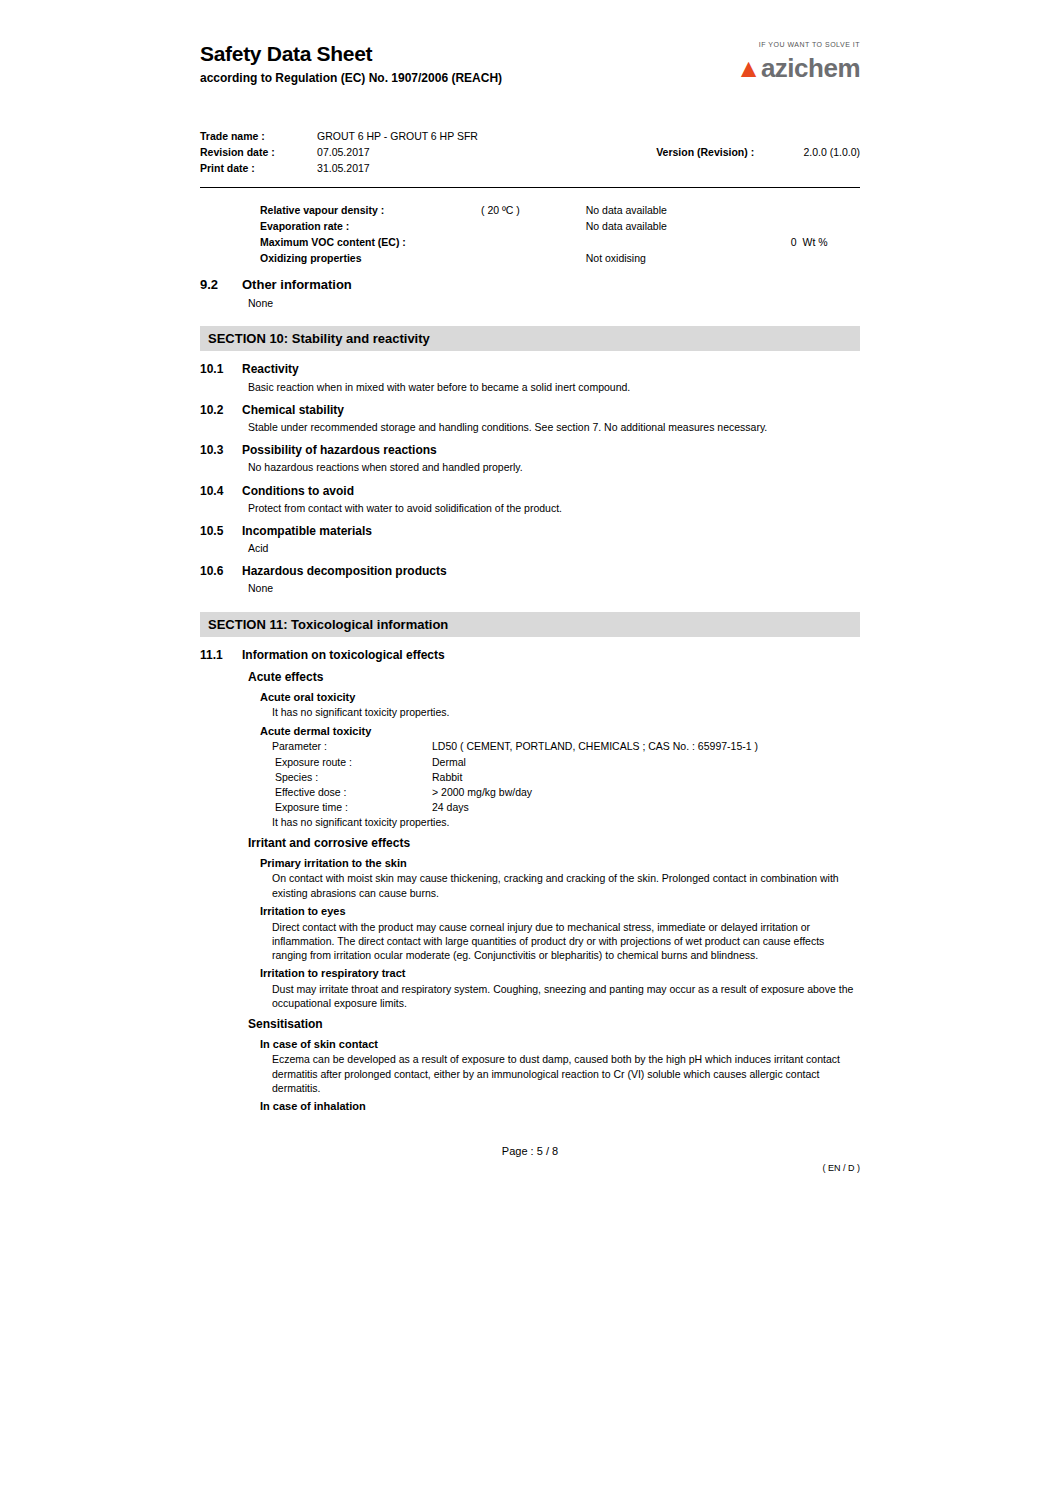Safety Data Sheet
according to Regulation (EC) No. 1907/2006 (REACH)
IF YOU WANT TO SOLVE IT
▲azichem
| Trade name : | GROUT 6 HP - GROUT 6 HP SFR | | |
| Revision date : | 07.05.2017 | Version (Revision) : | 2.0.0 (1.0.0) |
| Print date : | 31.05.2017 | | |
| Relative vapour density : | ( 20 ºC ) | No data available | | |
| Evaporation rate : | | No data available | | |
| Maximum VOC content (EC) : | | | 0 | Wt % |
| Oxidizing properties | | Not oxidising | | |
9.2 Other information
None
SECTION 10: Stability and reactivity
10.1 Reactivity
Basic reaction when in mixed with water before to became a solid inert compound.
10.2 Chemical stability
Stable under recommended storage and handling conditions. See section 7. No additional measures necessary.
10.3 Possibility of hazardous reactions
No hazardous reactions when stored and handled properly.
10.4 Conditions to avoid
Protect from contact with water to avoid solidification of the product.
10.5 Incompatible materials
Acid
10.6 Hazardous decomposition products
None
SECTION 11: Toxicological information
11.1 Information on toxicological effects
Acute effects
Acute oral toxicity
It has no significant toxicity properties.
Acute dermal toxicity
| Parameter : | LD50 ( CEMENT, PORTLAND, CHEMICALS ; CAS No. : 65997-15-1 ) |
| Exposure route : | Dermal |
| Species : | Rabbit |
| Effective dose : | > 2000 mg/kg bw/day |
| Exposure time : | 24 days |
It has no significant toxicity properties.
Irritant and corrosive effects
Primary irritation to the skin
On contact with moist skin may cause thickening, cracking and cracking of the skin. Prolonged contact in combination with existing abrasions can cause burns.
Irritation to eyes
Direct contact with the product may cause corneal injury due to mechanical stress, immediate or delayed irritation or inflammation. The direct contact with large quantities of product dry or with projections of wet product can cause effects ranging from irritation ocular moderate (eg. Conjunctivitis or blepharitis) to chemical burns and blindness.
Irritation to respiratory tract
Dust may irritate throat and respiratory system. Coughing, sneezing and panting may occur as a result of exposure above the occupational exposure limits.
Sensitisation
In case of skin contact
Eczema can be developed as a result of exposure to dust damp, caused both by the high pH which induces irritant contact dermatitis after prolonged contact, either by an immunological reaction to Cr (VI) soluble which causes allergic contact dermatitis.
In case of inhalation
Page : 5 / 8
( EN / D )